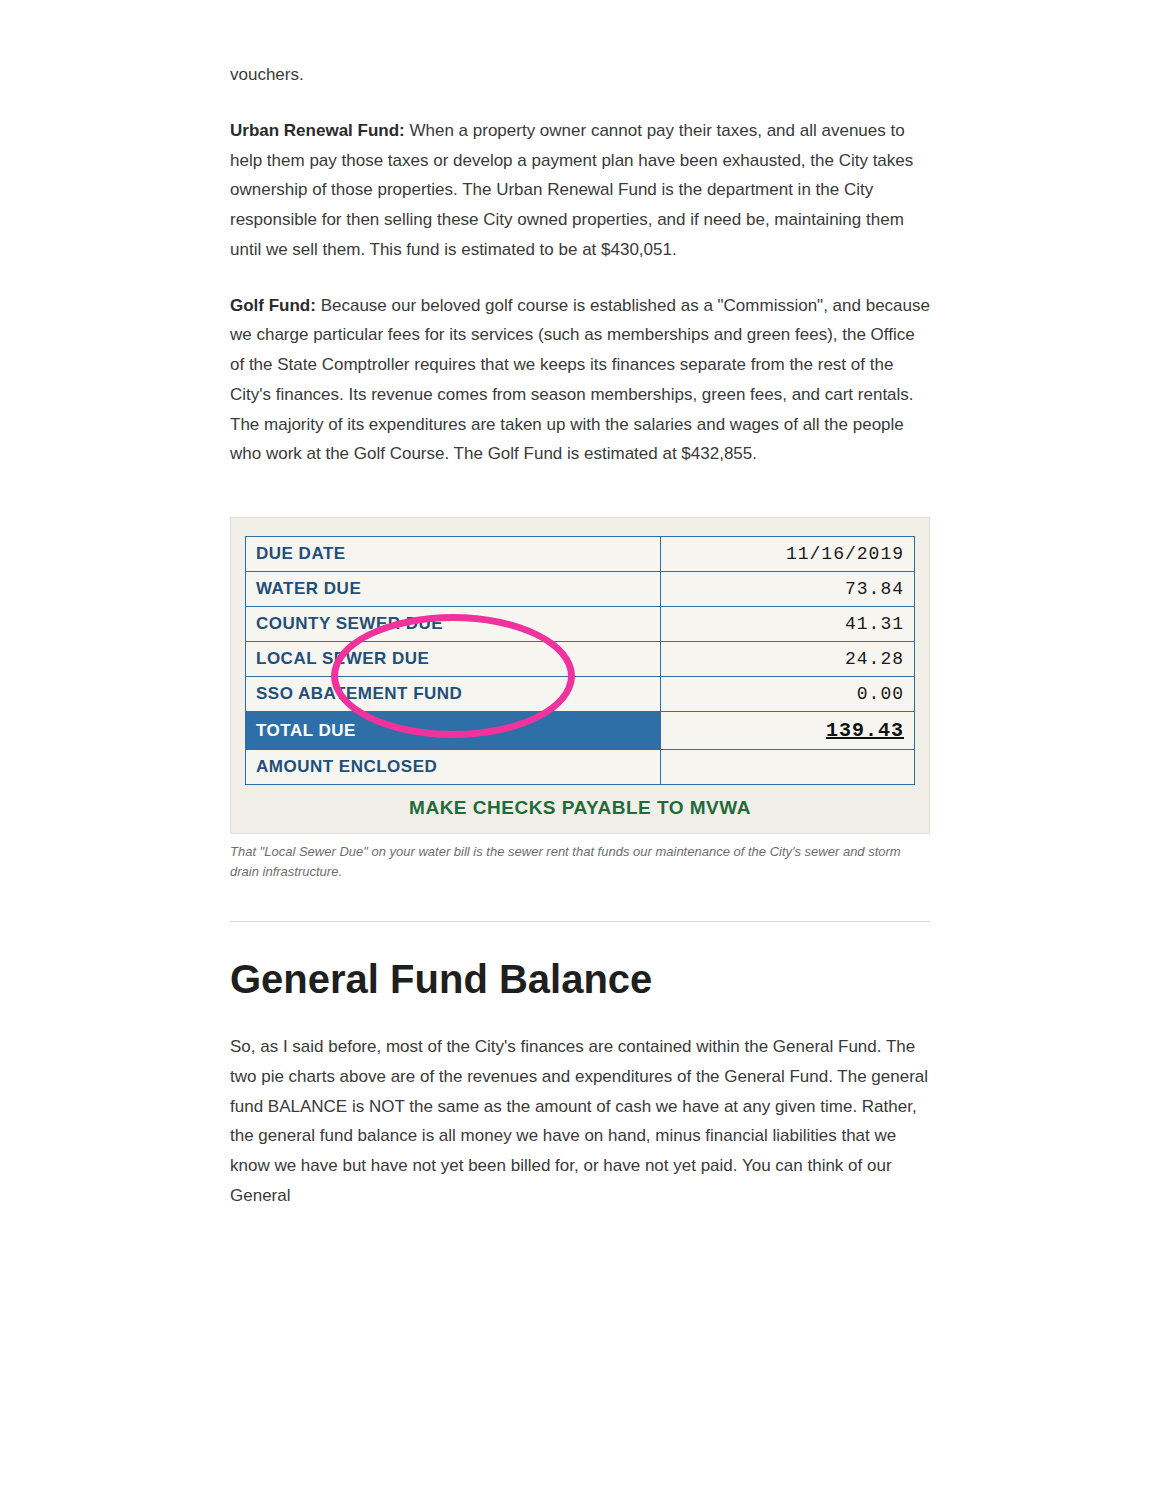vouchers.
Urban Renewal Fund: When a property owner cannot pay their taxes, and all avenues to help them pay those taxes or develop a payment plan have been exhausted, the City takes ownership of those properties. The Urban Renewal Fund is the department in the City responsible for then selling these City owned properties, and if need be, maintaining them until we sell them. This fund is estimated to be at $430,051.
Golf Fund: Because our beloved golf course is established as a "Commission", and because we charge particular fees for its services (such as memberships and green fees), the Office of the State Comptroller requires that we keeps its finances separate from the rest of the City's finances. Its revenue comes from season memberships, green fees, and cart rentals. The majority of its expenditures are taken up with the salaries and wages of all the people who work at the Golf Course. The Golf Fund is estimated at $432,855.
| DUE DATE | 11/16/2019 |
| WATER DUE | 73.84 |
| COUNTY SEWER DUE | 41.31 |
| LOCAL SEWER DUE | 24.28 |
| SSO ABATEMENT FUND | 0.00 |
| TOTAL DUE | 139.43 |
| AMOUNT ENCLOSED | |
MAKE CHECKS PAYABLE TO MVWA
That "Local Sewer Due" on your water bill is the sewer rent that funds our maintenance of the City's sewer and storm drain infrastructure.
General Fund Balance
So, as I said before, most of the City's finances are contained within the General Fund. The two pie charts above are of the revenues and expenditures of the General Fund. The general fund BALANCE is NOT the same as the amount of cash we have at any given time. Rather, the general fund balance is all money we have on hand, minus financial liabilities that we know we have but have not yet been billed for, or have not yet paid. You can think of our General